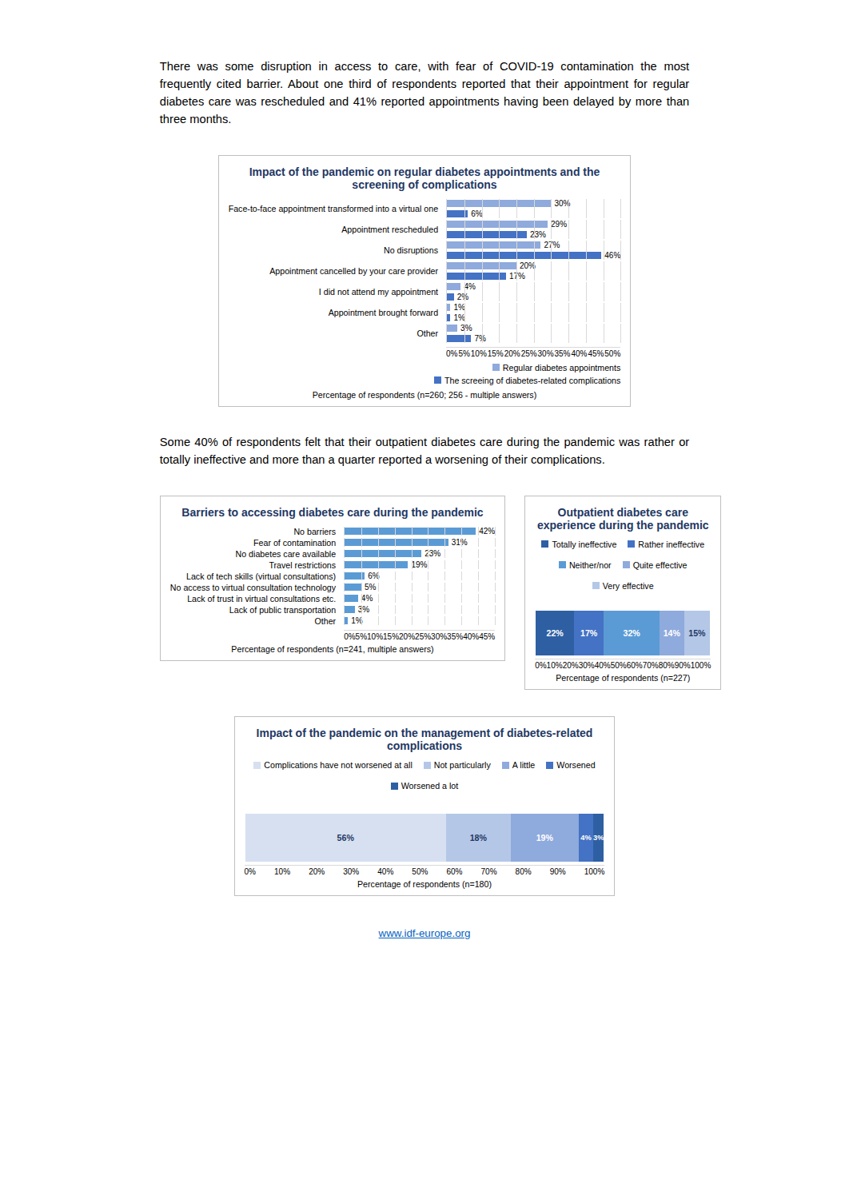There was some disruption in access to care, with fear of COVID-19 contamination the most frequently cited barrier. About one third of respondents reported that their appointment for regular diabetes care was rescheduled and 41% reported appointments having been delayed by more than three months.
Impact of the pandemic on regular diabetes appointments and the screening of complications
Face-to-face appointment transformed into a virtual one
30%
6%
Appointment rescheduled
29%
23%
No disruptions
27%
46%
Appointment cancelled by your care provider
20%
17%
I did not attend my appointment
4%
2%
Appointment brought forward
1%
1%
Other
3%
7%
0% 5% 10% 15% 20% 25% 30% 35% 40% 45% 50%
Regular diabetes appointments
The screeing of diabetes-related complications
Percentage of respondents (n=260; 256 - multiple answers)
Some 40% of respondents felt that their outpatient diabetes care during the pandemic was rather or totally ineffective and more than a quarter reported a worsening of their complications.
Barriers to accessing diabetes care during the pandemic
No barriers
42%
Fear of contamination
31%
No diabetes care available
23%
Travel restrictions
19%
Lack of tech skills (virtual consultations)
6%
No access to virtual consultation technology
5%
Lack of trust in virtual consultations etc.
4%
Lack of public transportation
3%
Other
1%
0% 5% 10% 15% 20% 25% 30% 35% 40% 45%
Percentage of respondents (n=241, multiple answers)
Outpatient diabetes care experience during the pandemic
Totally ineffective Rather ineffective Neither/nor Quite effective Very effective
22%
17%
32%
14%
15%
0% 10% 20% 30% 40% 50% 60% 70% 80% 90% 100%
Percentage of respondents (n=227)
Impact of the pandemic on the management of diabetes-related complications
Complications have not worsened at all Not particularly A little Worsened Worsened a lot
56%
18%
19%
4%
3%
0% 10% 20% 30% 40% 50% 60% 70% 80% 90% 100%
Percentage of respondents (n=180)
www.idf-europe.org